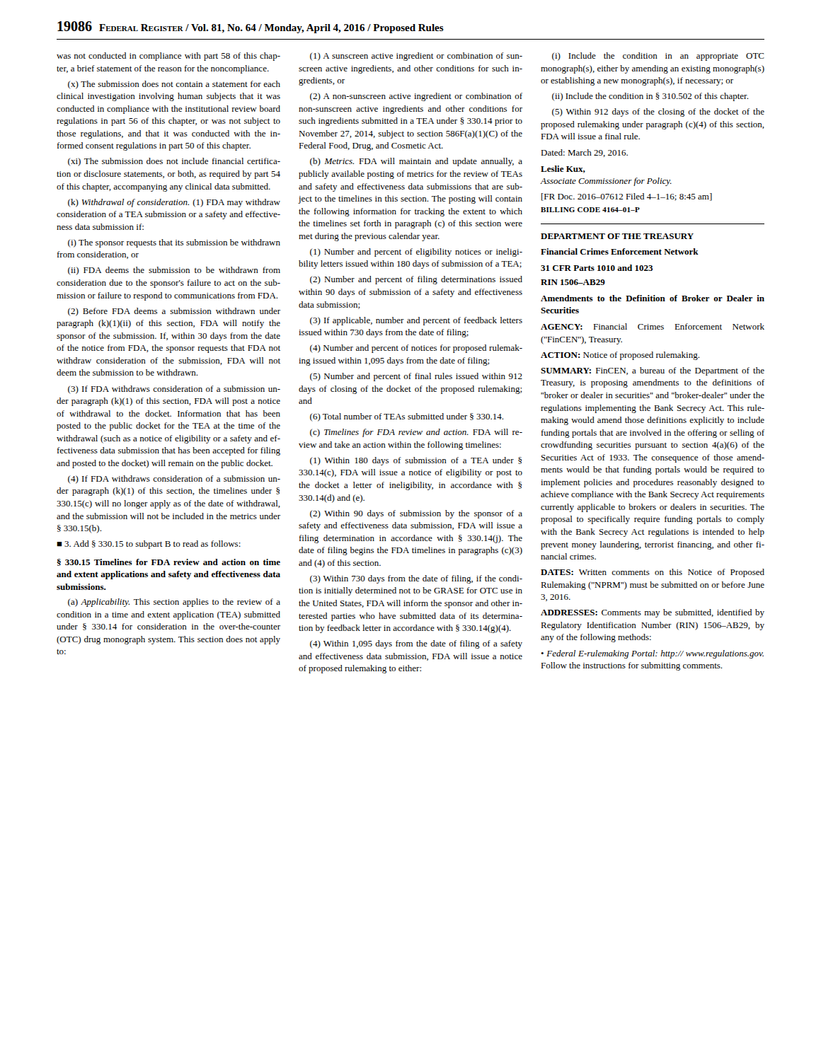19086 Federal Register / Vol. 81, No. 64 / Monday, April 4, 2016 / Proposed Rules
was not conducted in compliance with part 58 of this chapter, a brief statement of the reason for the noncompliance.
(x) The submission does not contain a statement for each clinical investigation involving human subjects that it was conducted in compliance with the institutional review board regulations in part 56 of this chapter, or was not subject to those regulations, and that it was conducted with the informed consent regulations in part 50 of this chapter.
(xi) The submission does not include financial certification or disclosure statements, or both, as required by part 54 of this chapter, accompanying any clinical data submitted.
(k) Withdrawal of consideration. (1) FDA may withdraw consideration of a TEA submission or a safety and effectiveness data submission if:
(i) The sponsor requests that its submission be withdrawn from consideration, or
(ii) FDA deems the submission to be withdrawn from consideration due to the sponsor's failure to act on the submission or failure to respond to communications from FDA.
(2) Before FDA deems a submission withdrawn under paragraph (k)(1)(ii) of this section, FDA will notify the sponsor of the submission. If, within 30 days from the date of the notice from FDA, the sponsor requests that FDA not withdraw consideration of the submission, FDA will not deem the submission to be withdrawn.
(3) If FDA withdraws consideration of a submission under paragraph (k)(1) of this section, FDA will post a notice of withdrawal to the docket. Information that has been posted to the public docket for the TEA at the time of the withdrawal (such as a notice of eligibility or a safety and effectiveness data submission that has been accepted for filing and posted to the docket) will remain on the public docket.
(4) If FDA withdraws consideration of a submission under paragraph (k)(1) of this section, the timelines under § 330.15(c) will no longer apply as of the date of withdrawal, and the submission will not be included in the metrics under § 330.15(b).
■ 3. Add § 330.15 to subpart B to read as follows:
§ 330.15 Timelines for FDA review and action on time and extent applications and safety and effectiveness data submissions.
(a) Applicability. This section applies to the review of a condition in a time and extent application (TEA) submitted under § 330.14 for consideration in the over-the-counter (OTC) drug monograph system. This section does not apply to:
(1) A sunscreen active ingredient or combination of sunscreen active ingredients, and other conditions for such ingredients, or
(2) A non-sunscreen active ingredient or combination of non-sunscreen active ingredients and other conditions for such ingredients submitted in a TEA under § 330.14 prior to November 27, 2014, subject to section 586F(a)(1)(C) of the Federal Food, Drug, and Cosmetic Act.
(b) Metrics. FDA will maintain and update annually, a publicly available posting of metrics for the review of TEAs and safety and effectiveness data submissions that are subject to the timelines in this section. The posting will contain the following information for tracking the extent to which the timelines set forth in paragraph (c) of this section were met during the previous calendar year.
(1) Number and percent of eligibility notices or ineligibility letters issued within 180 days of submission of a TEA;
(2) Number and percent of filing determinations issued within 90 days of submission of a safety and effectiveness data submission;
(3) If applicable, number and percent of feedback letters issued within 730 days from the date of filing;
(4) Number and percent of notices for proposed rulemaking issued within 1,095 days from the date of filing;
(5) Number and percent of final rules issued within 912 days of closing of the docket of the proposed rulemaking; and
(6) Total number of TEAs submitted under § 330.14.
(c) Timelines for FDA review and action. FDA will review and take an action within the following timelines:
(1) Within 180 days of submission of a TEA under § 330.14(c), FDA will issue a notice of eligibility or post to the docket a letter of ineligibility, in accordance with § 330.14(d) and (e).
(2) Within 90 days of submission by the sponsor of a safety and effectiveness data submission, FDA will issue a filing determination in accordance with § 330.14(j). The date of filing begins the FDA timelines in paragraphs (c)(3) and (4) of this section.
(3) Within 730 days from the date of filing, if the condition is initially determined not to be GRASE for OTC use in the United States, FDA will inform the sponsor and other interested parties who have submitted data of its determination by feedback letter in accordance with § 330.14(g)(4).
(4) Within 1,095 days from the date of filing of a safety and effectiveness data submission, FDA will issue a notice of proposed rulemaking to either:
(i) Include the condition in an appropriate OTC monograph(s), either by amending an existing monograph(s) or establishing a new monograph(s), if necessary; or
(ii) Include the condition in § 310.502 of this chapter.
(5) Within 912 days of the closing of the docket of the proposed rulemaking under paragraph (c)(4) of this section, FDA will issue a final rule.
Dated: March 29, 2016.
Leslie Kux,
Associate Commissioner for Policy.
[FR Doc. 2016–07612 Filed 4–1–16; 8:45 am]
BILLING CODE 4164–01–P
DEPARTMENT OF THE TREASURY
Financial Crimes Enforcement Network
31 CFR Parts 1010 and 1023
RIN 1506–AB29
Amendments to the Definition of Broker or Dealer in Securities
AGENCY: Financial Crimes Enforcement Network (''FinCEN''), Treasury.
ACTION: Notice of proposed rulemaking.
SUMMARY: FinCEN, a bureau of the Department of the Treasury, is proposing amendments to the definitions of ''broker or dealer in securities'' and ''broker-dealer'' under the regulations implementing the Bank Secrecy Act. This rulemaking would amend those definitions explicitly to include funding portals that are involved in the offering or selling of crowdfunding securities pursuant to section 4(a)(6) of the Securities Act of 1933. The consequence of those amendments would be that funding portals would be required to implement policies and procedures reasonably designed to achieve compliance with the Bank Secrecy Act requirements currently applicable to brokers or dealers in securities. The proposal to specifically require funding portals to comply with the Bank Secrecy Act regulations is intended to help prevent money laundering, terrorist financing, and other financial crimes.
DATES: Written comments on this Notice of Proposed Rulemaking (''NPRM'') must be submitted on or before June 3, 2016.
ADDRESSES: Comments may be submitted, identified by Regulatory Identification Number (RIN) 1506–AB29, by any of the following methods:
• Federal E-rulemaking Portal: http:// www.regulations.gov. Follow the instructions for submitting comments.